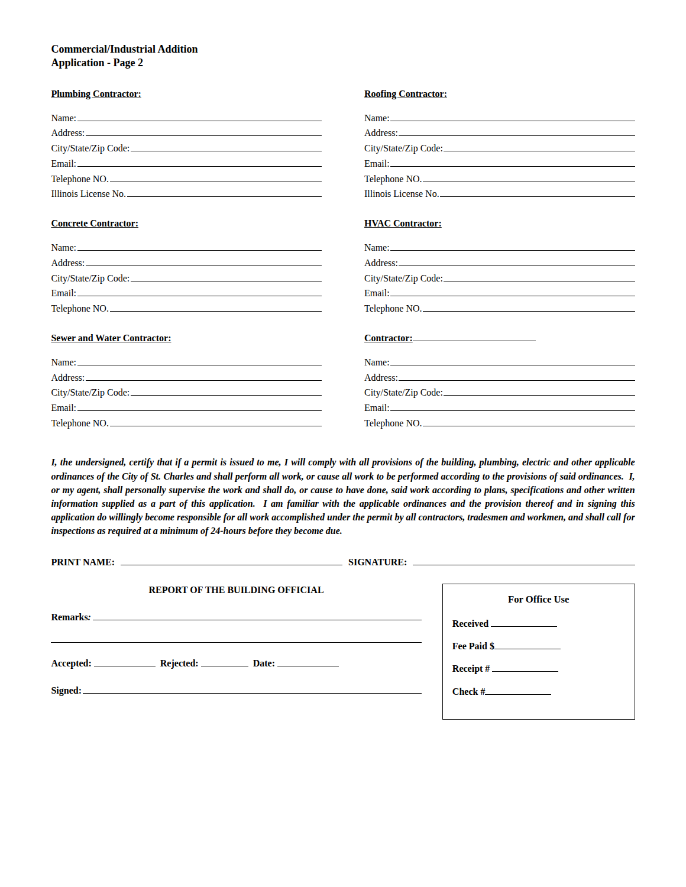Commercial/Industrial Addition
Application - Page 2
Plumbing Contractor:
Name:
Address:
City/State/Zip Code:
Email:
Telephone NO.
Illinois License No.
Roofing Contractor:
Name:
Address:
City/State/Zip Code:
Email:
Telephone NO.
Illinois License No.
Concrete Contractor:
Name:
Address:
City/State/Zip Code:
Email:
Telephone NO.
HVAC Contractor:
Name:
Address:
City/State/Zip Code:
Email:
Telephone NO.
Sewer and Water Contractor:
Name:
Address:
City/State/Zip Code:
Email:
Telephone NO.
Contractor:
Name:
Address:
City/State/Zip Code:
Email:
Telephone NO.
I, the undersigned, certify that if a permit is issued to me, I will comply with all provisions of the building, plumbing, electric and other applicable ordinances of the City of St. Charles and shall perform all work, or cause all work to be performed according to the provisions of said ordinances. I, or my agent, shall personally supervise the work and shall do, or cause to have done, said work according to plans, specifications and other written information supplied as a part of this application. I am familiar with the applicable ordinances and the provision thereof and in signing this application do willingly become responsible for all work accomplished under the permit by all contractors, tradesmen and workmen, and shall call for inspections as required at a minimum of 24-hours before they become due.
PRINT NAME: SIGNATURE:
REPORT OF THE BUILDING OFFICIAL
Remarks:
Accepted: Rejected: Date:
Signed:
For Office Use
Received
Fee Paid $
Receipt #
Check #